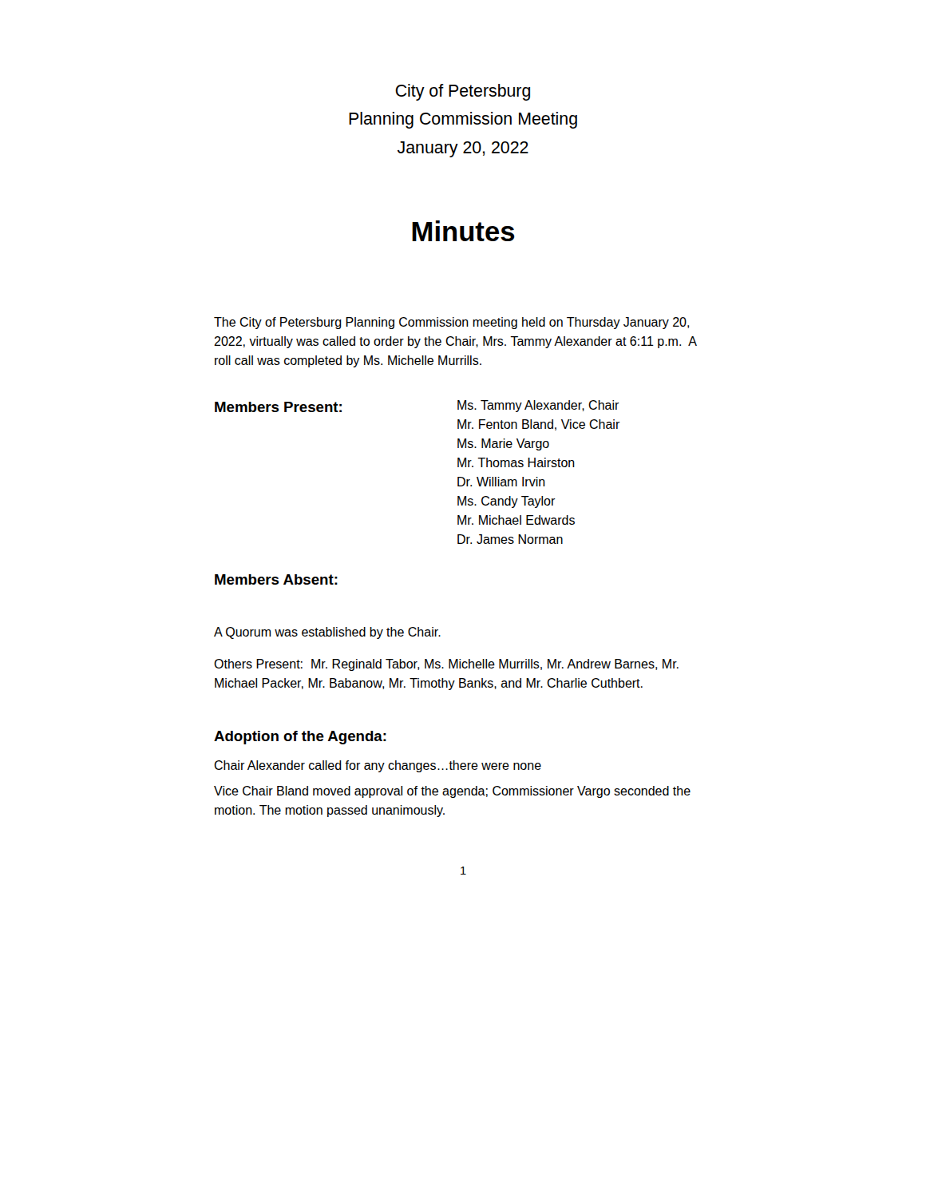City of Petersburg
Planning Commission Meeting
January 20, 2022
Minutes
The City of Petersburg Planning Commission meeting held on Thursday January 20, 2022, virtually was called to order by the Chair, Mrs. Tammy Alexander at 6:11 p.m. A roll call was completed by Ms. Michelle Murrills.
Members Present:
Ms. Tammy Alexander, Chair
Mr. Fenton Bland, Vice Chair
Ms. Marie Vargo
Mr. Thomas Hairston
Dr. William Irvin
Ms. Candy Taylor
Mr. Michael Edwards
Dr. James Norman
Members Absent:
A Quorum was established by the Chair.
Others Present: Mr. Reginald Tabor, Ms. Michelle Murrills, Mr. Andrew Barnes, Mr. Michael Packer, Mr. Babanow, Mr. Timothy Banks, and Mr. Charlie Cuthbert.
Adoption of the Agenda:
Chair Alexander called for any changes…there were none
Vice Chair Bland moved approval of the agenda; Commissioner Vargo seconded the motion. The motion passed unanimously.
1